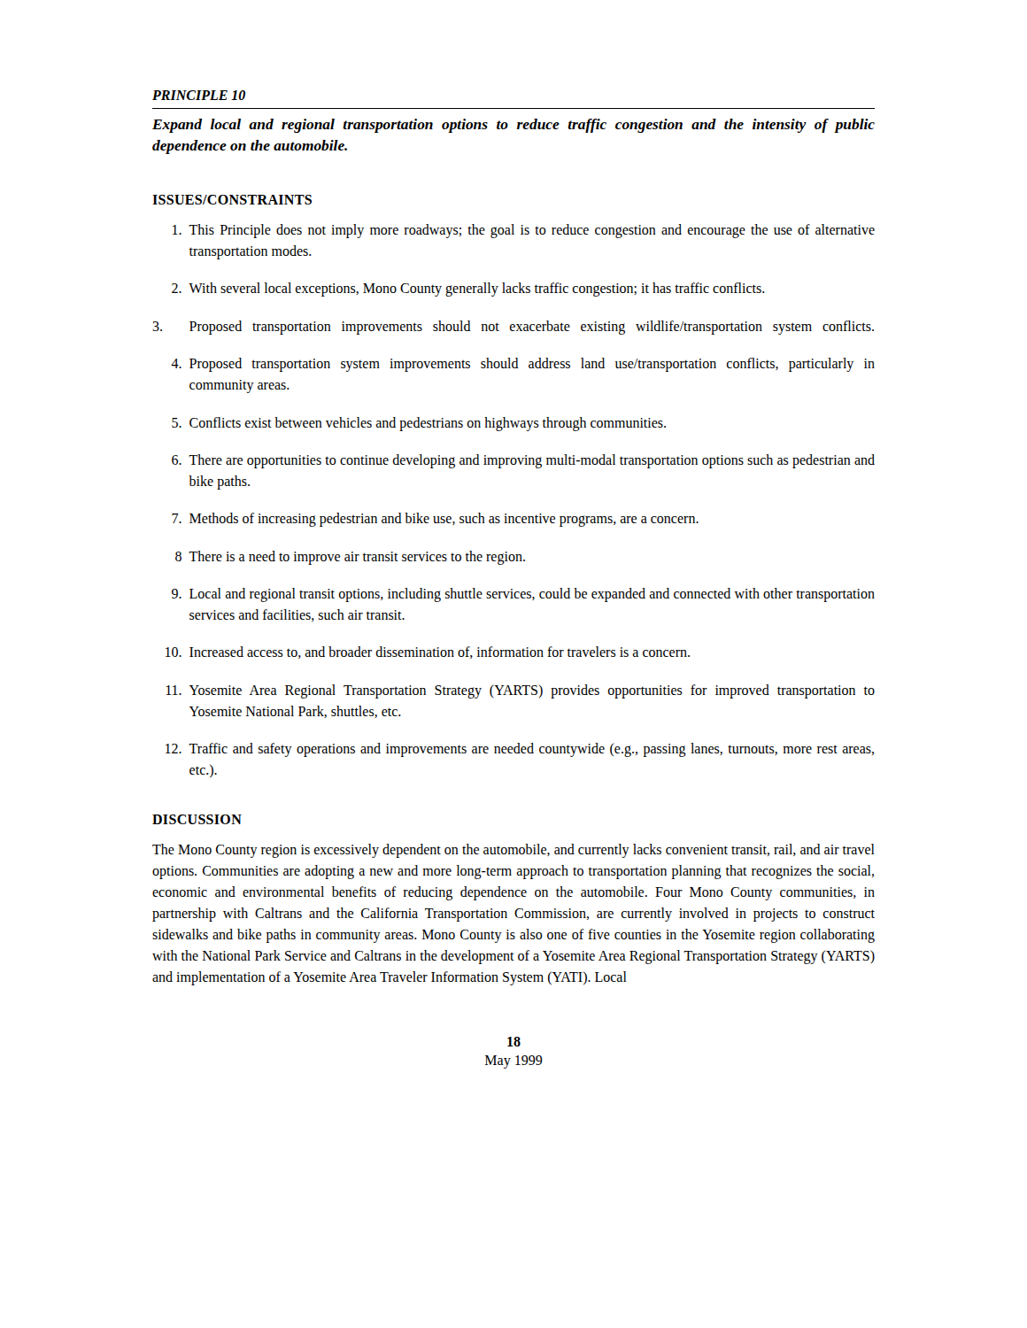PRINCIPLE 10
Expand local and regional transportation options to reduce traffic congestion and the intensity of public dependence on the automobile.
ISSUES/CONSTRAINTS
This Principle does not imply more roadways; the goal is to reduce congestion and encourage the use of alternative transportation modes.
With several local exceptions, Mono County generally lacks traffic congestion; it has traffic conflicts.
Proposed transportation improvements should not exacerbate existing wildlife/transportation system conflicts.
Proposed transportation system improvements should address land use/transportation conflicts, particularly in community areas.
Conflicts exist between vehicles and pedestrians on highways through communities.
There are opportunities to continue developing and improving multi-modal transportation options such as pedestrian and bike paths.
Methods of increasing pedestrian and bike use, such as incentive programs, are a concern.
There is a need to improve air transit services to the region.
Local and regional transit options, including shuttle services, could be expanded and connected with other transportation services and facilities, such air transit.
Increased access to, and broader dissemination of, information for travelers is a concern.
Yosemite Area Regional Transportation Strategy (YARTS) provides opportunities for improved transportation to Yosemite National Park, shuttles, etc.
Traffic and safety operations and improvements are needed countywide (e.g., passing lanes, turnouts, more rest areas, etc.).
DISCUSSION
The Mono County region is excessively dependent on the automobile, and currently lacks convenient transit, rail, and air travel options. Communities are adopting a new and more long-term approach to transportation planning that recognizes the social, economic and environmental benefits of reducing dependence on the automobile. Four Mono County communities, in partnership with Caltrans and the California Transportation Commission, are currently involved in projects to construct sidewalks and bike paths in community areas. Mono County is also one of five counties in the Yosemite region collaborating with the National Park Service and Caltrans in the development of a Yosemite Area Regional Transportation Strategy (YARTS) and implementation of a Yosemite Area Traveler Information System (YATI). Local
18
May 1999